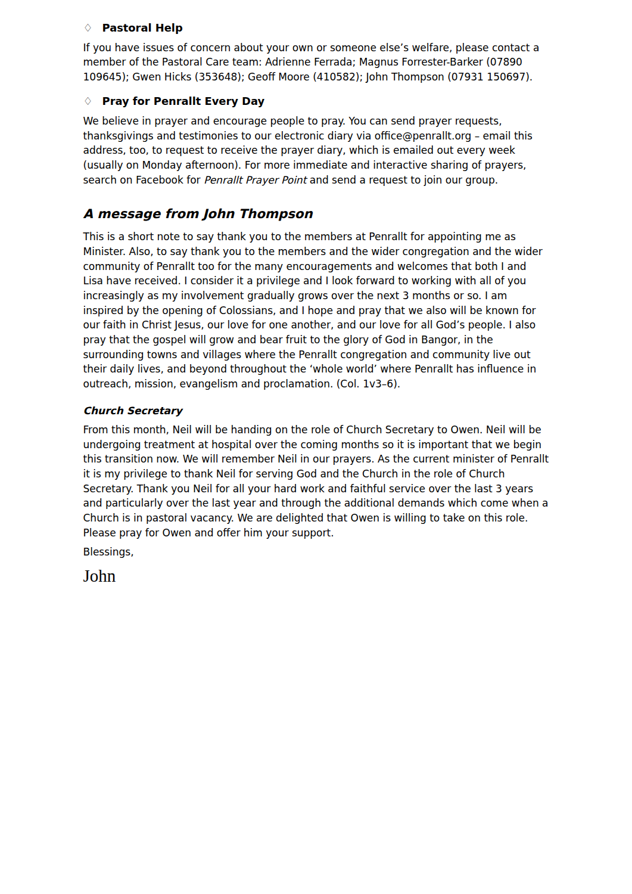♢Pastoral Help
If you have issues of concern about your own or someone else’s welfare, please contact a member of the Pastoral Care team: Adrienne Ferrada; Magnus Forrester-Barker (07890 109645); Gwen Hicks (353648); Geoff Moore (410582); John Thompson (07931 150697).
♢Pray for Penrallt Every Day
We believe in prayer and encourage people to pray. You can send prayer requests, thanksgivings and testimonies to our electronic diary via office@penrallt.org – email this address, too, to request to receive the prayer diary, which is emailed out every week (usually on Monday afternoon). For more immediate and interactive sharing of prayers, search on Facebook for Penrallt Prayer Point and send a request to join our group.
A message from John Thompson
This is a short note to say thank you to the members at Penrallt for appointing me as Minister. Also, to say thank you to the members and the wider congregation and the wider community of Penrallt too for the many encouragements and welcomes that both I and Lisa have received. I consider it a privilege and I look forward to working with all of you increasingly as my involvement gradually grows over the next 3 months or so. I am inspired by the opening of Colossians, and I hope and pray that we also will be known for our faith in Christ Jesus, our love for one another, and our love for all God’s people. I also pray that the gospel will grow and bear fruit to the glory of God in Bangor, in the surrounding towns and villages where the Penrallt congregation and community live out their daily lives, and beyond throughout the ‘whole world’ where Penrallt has influence in outreach, mission, evangelism and proclamation. (Col. 1v3–6).
Church Secretary
From this month, Neil will be handing on the role of Church Secretary to Owen. Neil will be undergoing treatment at hospital over the coming months so it is important that we begin this transition now. We will remember Neil in our prayers. As the current minister of Penrallt it is my privilege to thank Neil for serving God and the Church in the role of Church Secretary. Thank you Neil for all your hard work and faithful service over the last 3 years and particularly over the last year and through the additional demands which come when a Church is in pastoral vacancy. We are delighted that Owen is willing to take on this role. Please pray for Owen and offer him your support.
Blessings,
John